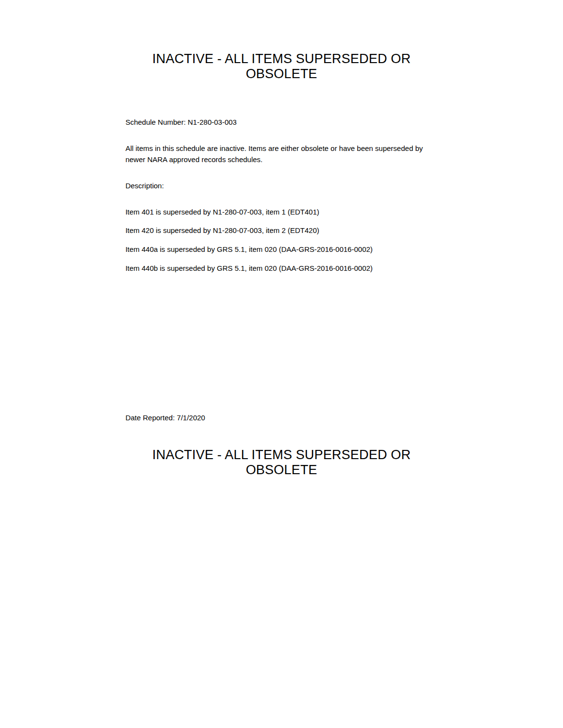INACTIVE - ALL ITEMS SUPERSEDED OR OBSOLETE
Schedule Number: N1-280-03-003
All items in this schedule are inactive. Items are either obsolete or have been superseded by newer NARA approved records schedules.
Description:
Item 401 is superseded by N1-280-07-003, item 1 (EDT401)
Item 420 is superseded by N1-280-07-003, item 2 (EDT420)
Item 440a is superseded by GRS 5.1, item 020 (DAA-GRS-2016-0016-0002)
Item 440b is superseded by GRS 5.1, item 020 (DAA-GRS-2016-0016-0002)
Date Reported: 7/1/2020
INACTIVE - ALL ITEMS SUPERSEDED OR OBSOLETE